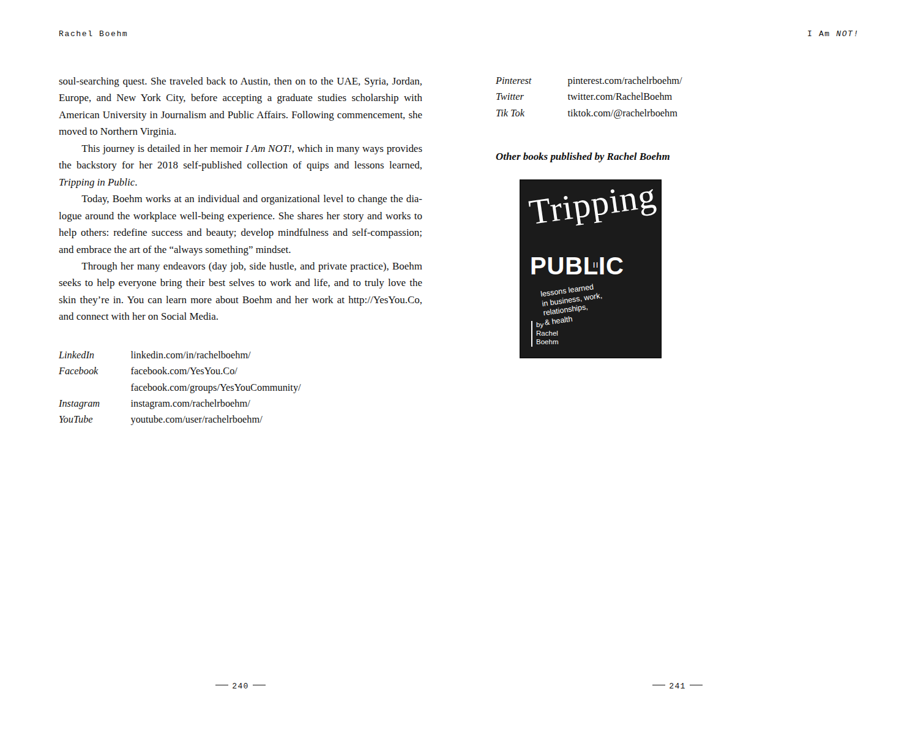Rachel Boehm
soul-searching quest. She traveled back to Austin, then on to the UAE, Syria, Jordan, Europe, and New York City, before accepting a graduate studies scholarship with American University in Journalism and Public Affairs. Following commencement, she moved to Northern Virginia.
This journey is detailed in her memoir I Am NOT!, which in many ways provides the backstory for her 2018 self-published collection of quips and lessons learned, Tripping in Public.
Today, Boehm works at an individual and organizational level to change the dialogue around the workplace well-being experience. She shares her story and works to help others: redefine success and beauty; develop mindfulness and self-compassion; and embrace the art of the “always something” mindset.
Through her many endeavors (day job, side hustle, and private practice), Boehm seeks to help everyone bring their best selves to work and life, and to truly love the skin they’re in. You can learn more about Boehm and her work at http://YesYou.Co, and connect with her on Social Media.
LinkedIn linkedin.com/in/rachelboehm/
Facebook facebook.com/YesYou.Co/
Facebook facebook.com/groups/YesYouCommunity/
Instagram instagram.com/rachelrboehm/
YouTube youtube.com/user/rachelrboehm/
240
I Am NOT!
Pinterest pinterest.com/rachelrboehm/
Twitter twitter.com/RachelBoehm
Tik Tok tiktok.com/@rachelrboehm
Other books published by Rachel Boehm
Tripping PUBLIC = lessons learned
in business, work,
relationships,
& health by
Rachel
Boehm
241